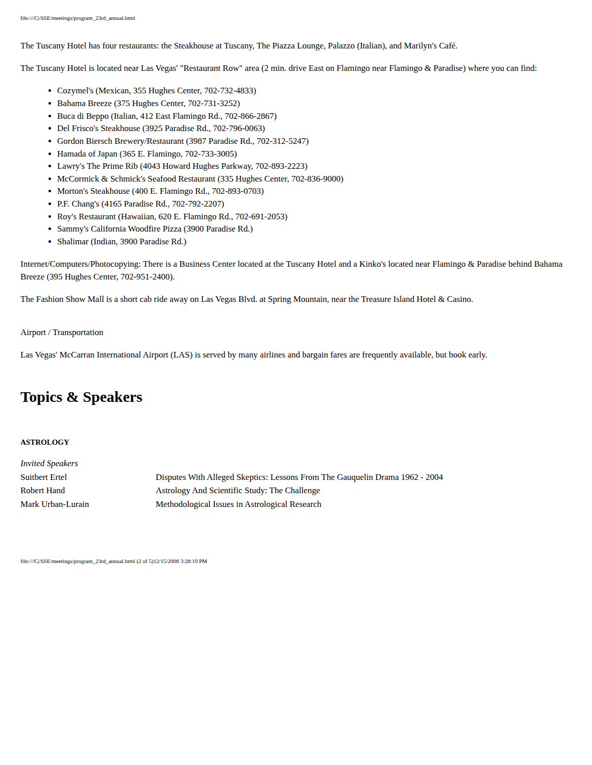file:///C|/SSE/meetings/program_23rd_annual.html
The Tuscany Hotel has four restaurants: the Steakhouse at Tuscany, The Piazza Lounge, Palazzo (Italian), and Marilyn's Café.
The Tuscany Hotel is located near Las Vegas' "Restaurant Row" area (2 min. drive East on Flamingo near Flamingo & Paradise) where you can find:
Cozymel's (Mexican, 355 Hughes Center, 702-732-4833)
Bahama Breeze (375 Hughes Center, 702-731-3252)
Buca di Beppo (Italian, 412 East Flamingo Rd., 702-866-2867)
Del Frisco's Steakhouse (3925 Paradise Rd., 702-796-0063)
Gordon Biersch Brewery/Restaurant (3987 Paradise Rd., 702-312-5247)
Hamada of Japan (365 E. Flamingo, 702-733-3005)
Lawry's The Prime Rib (4043 Howard Hughes Parkway, 702-893-2223)
McCormick & Schmick's Seafood Restaurant (335 Hughes Center, 702-836-9000)
Morton's Steakhouse (400 E. Flamingo Rd., 702-893-0703)
P.F. Chang's (4165 Paradise Rd., 702-792-2207)
Roy's Restaurant (Hawaiian, 620 E. Flamingo Rd., 702-691-2053)
Sammy's California Woodfire Pizza (3900 Paradise Rd.)
Shalimar (Indian, 3900 Paradise Rd.)
Internet/Computers/Photocopying: There is a Business Center located at the Tuscany Hotel and a Kinko's located near Flamingo & Paradise behind Bahama Breeze (395 Hughes Center, 702-951-2400).
The Fashion Show Mall is a short cab ride away on Las Vegas Blvd. at Spring Mountain, near the Treasure Island Hotel & Casino.
Airport / Transportation
Las Vegas' McCarran International Airport (LAS) is served by many airlines and bargain fares are frequently available, but book early.
Topics & Speakers
ASTROLOGY
Invited Speakers
| Suitbert Ertel | Disputes With Alleged Skeptics: Lessons From The Gauquelin Drama 1962 - 2004 |
| Robert Hand | Astrology And Scientific Study: The Challenge |
| Mark Urban-Lurain | Methodological Issues in Astrological Research |
file:///C|/SSE/meetings/program_23rd_annual.html (2 of 5)12/15/2008 3:28:19 PM